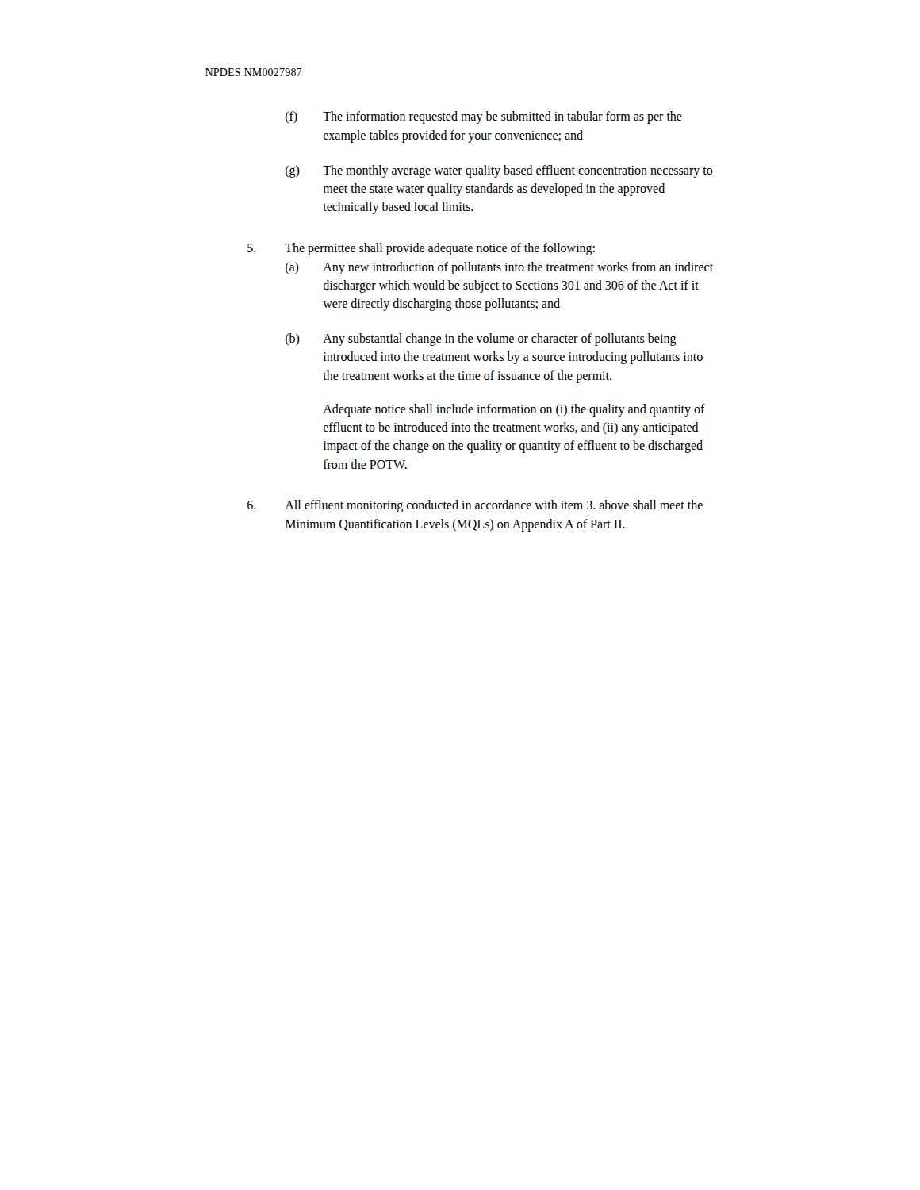NPDES NM0027987
(f)
The information requested may be submitted in tabular form as per the example tables provided for your convenience; and
(g)
The monthly average water quality based effluent concentration necessary to meet the state water quality standards as developed in the approved technically based local limits.
5.
The permittee shall provide adequate notice of the following:
(a)
Any new introduction of pollutants into the treatment works from an indirect discharger which would be subject to Sections 301 and 306 of the Act if it were directly discharging those pollutants; and
(b)
Any substantial change in the volume or character of pollutants being introduced into the treatment works by a source introducing pollutants into the treatment works at the time of issuance of the permit.
Adequate notice shall include information on (i) the quality and quantity of effluent to be introduced into the treatment works, and (ii) any anticipated impact of the change on the quality or quantity of effluent to be discharged from the POTW.
6.
All effluent monitoring conducted in accordance with item 3. above shall meet the Minimum Quantification Levels (MQLs) on Appendix A of Part II.